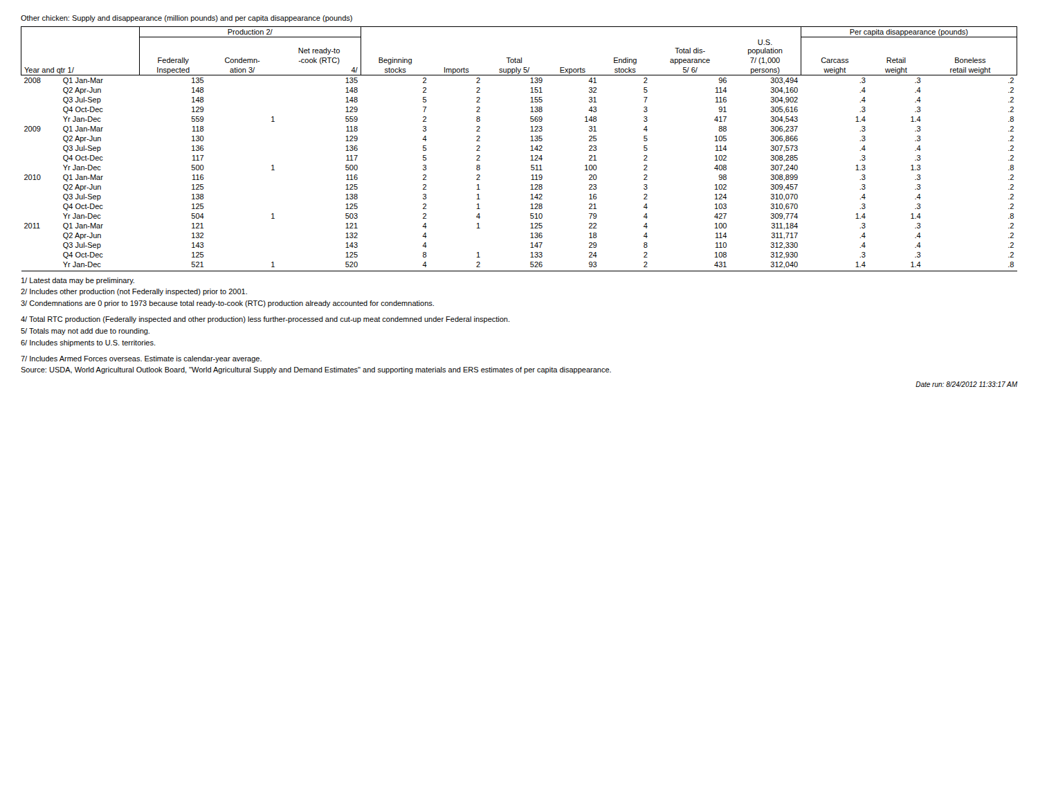Other chicken: Supply and disappearance (million pounds) and per capita disappearance (pounds)
| | Production 2/ | | | | | | | | Per capita disappearance (pounds) |
| --- | --- | --- | --- | --- | --- | --- | --- | --- | --- |
| | | | Net ready-to | | | | | | Total dis- | U.S. population | | | |
| | Federally | Condemn- | -cook (RTC) | Beginning | | Total | | Ending | appearance | 7/ (1,000 | Carcass | Retail | Boneless |
| Year and qtr 1/ | Inspected | ation 3/ | 4/ | stocks | Imports | supply 5/ | Exports | stocks | 5/ 6/ | persons) | weight | weight | retail weight |
| 2008 | Q1 Jan-Mar | 135 | | 135 | 2 | 2 | 139 | 41 | 2 | 96 | 303,494 | .3 | .3 | .2 |
| | Q2 Apr-Jun | 148 | | 148 | 2 | 2 | 151 | 32 | 5 | 114 | 304,160 | .4 | .4 | .2 |
| | Q3 Jul-Sep | 148 | | 148 | 5 | 2 | 155 | 31 | 7 | 116 | 304,902 | .4 | .4 | .2 |
| | Q4 Oct-Dec | 129 | | 129 | 7 | 2 | 138 | 43 | 3 | 91 | 305,616 | .3 | .3 | .2 |
| | Yr Jan-Dec | 559 | 1 | 559 | 2 | 8 | 569 | 148 | 3 | 417 | 304,543 | 1.4 | 1.4 | .8 |
| 2009 | Q1 Jan-Mar | 118 | | 118 | 3 | 2 | 123 | 31 | 4 | 88 | 306,237 | .3 | .3 | .2 |
| | Q2 Apr-Jun | 130 | | 129 | 4 | 2 | 135 | 25 | 5 | 105 | 306,866 | .3 | .3 | .2 |
| | Q3 Jul-Sep | 136 | | 136 | 5 | 2 | 142 | 23 | 5 | 114 | 307,573 | .4 | .4 | .2 |
| | Q4 Oct-Dec | 117 | | 117 | 5 | 2 | 124 | 21 | 2 | 102 | 308,285 | .3 | .3 | .2 |
| | Yr Jan-Dec | 500 | 1 | 500 | 3 | 8 | 511 | 100 | 2 | 408 | 307,240 | 1.3 | 1.3 | .8 |
| 2010 | Q1 Jan-Mar | 116 | | 116 | 2 | 2 | 119 | 20 | 2 | 98 | 308,899 | .3 | .3 | .2 |
| | Q2 Apr-Jun | 125 | | 125 | 2 | 1 | 128 | 23 | 3 | 102 | 309,457 | .3 | .3 | .2 |
| | Q3 Jul-Sep | 138 | | 138 | 3 | 1 | 142 | 16 | 2 | 124 | 310,070 | .4 | .4 | .2 |
| | Q4 Oct-Dec | 125 | | 125 | 2 | 1 | 128 | 21 | 4 | 103 | 310,670 | .3 | .3 | .2 |
| | Yr Jan-Dec | 504 | 1 | 503 | 2 | 4 | 510 | 79 | 4 | 427 | 309,774 | 1.4 | 1.4 | .8 |
| 2011 | Q1 Jan-Mar | 121 | | 121 | 4 | 1 | 125 | 22 | 4 | 100 | 311,184 | .3 | .3 | .2 |
| | Q2 Apr-Jun | 132 | | 132 | 4 | | 136 | 18 | 4 | 114 | 311,717 | .4 | .4 | .2 |
| | Q3 Jul-Sep | 143 | | 143 | 4 | | 147 | 29 | 8 | 110 | 312,330 | .4 | .4 | .2 |
| | Q4 Oct-Dec | 125 | | 125 | 8 | 1 | 133 | 24 | 2 | 108 | 312,930 | .3 | .3 | .2 |
| | Yr Jan-Dec | 521 | 1 | 520 | 4 | 2 | 526 | 93 | 2 | 431 | 312,040 | 1.4 | 1.4 | .8 |
1/ Latest data may be preliminary.
2/ Includes other production (not Federally inspected) prior to 2001.
3/ Condemnations are 0 prior to 1973 because total ready-to-cook (RTC) production already accounted for condemnations.
4/ Total RTC production (Federally inspected and other production) less further-processed and cut-up meat condemned under Federal inspection.
5/ Totals may not add due to rounding.
6/ Includes shipments to U.S. territories.
7/ Includes Armed Forces overseas. Estimate is calendar-year average.
Source: USDA, World Agricultural Outlook Board, "World Agricultural Supply and Demand Estimates" and supporting materials and ERS estimates of per capita disappearance.
Date run: 8/24/2012 11:33:17 AM